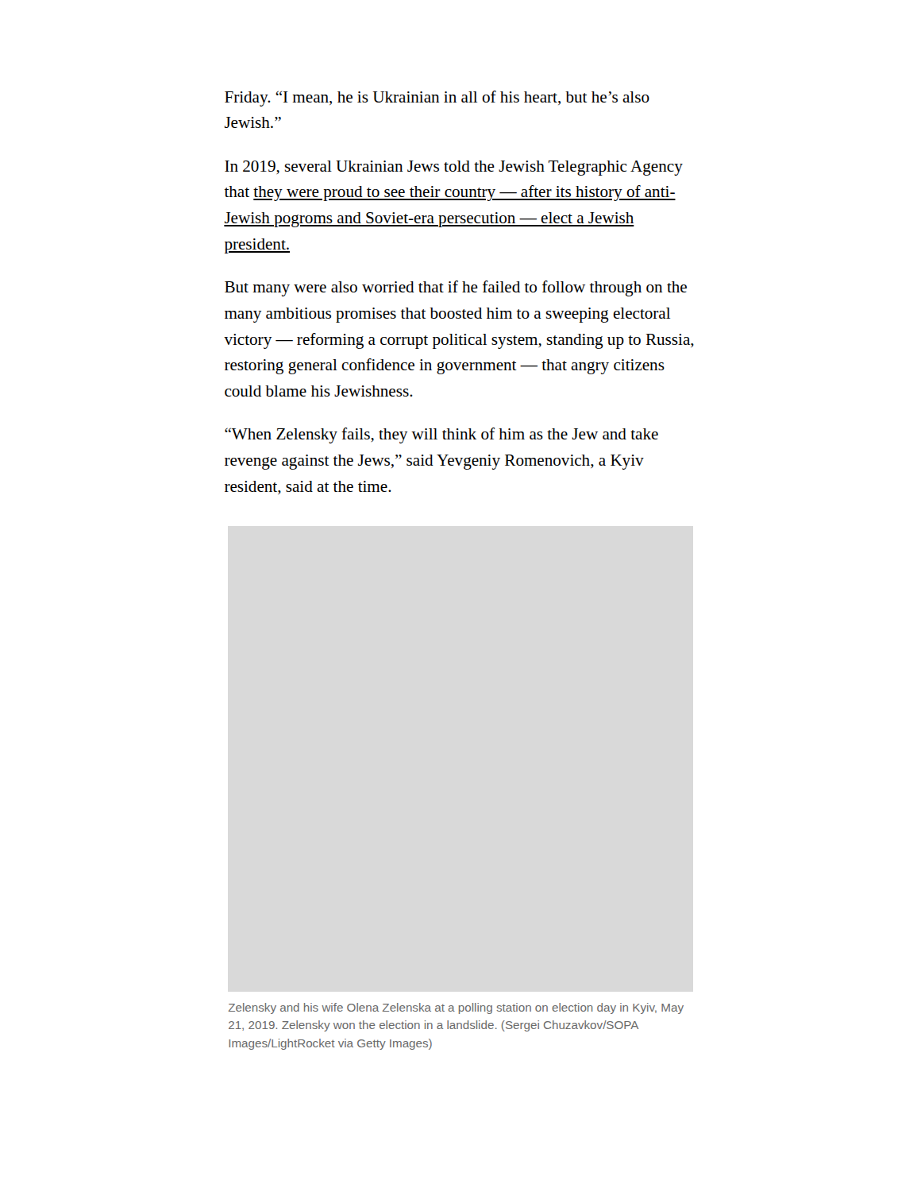Friday. “I mean, he is Ukrainian in all of his heart, but he’s also Jewish.”
In 2019, several Ukrainian Jews told the Jewish Telegraphic Agency that they were proud to see their country — after its history of anti-Jewish pogroms and Soviet-era persecution — elect a Jewish president.
But many were also worried that if he failed to follow through on the many ambitious promises that boosted him to a sweeping electoral victory — reforming a corrupt political system, standing up to Russia, restoring general confidence in government — that angry citizens could blame his Jewishness.
“When Zelensky fails, they will think of him as the Jew and take revenge against the Jews,” said Yevgeniy Romenovich, a Kyiv resident, said at the time.
Zelensky and his wife Olena Zelenska at a polling station on election day in Kyiv, May 21, 2019. Zelensky won the election in a landslide. (Sergei Chuzavkov/SOPA Images/LightRocket via Getty Images)